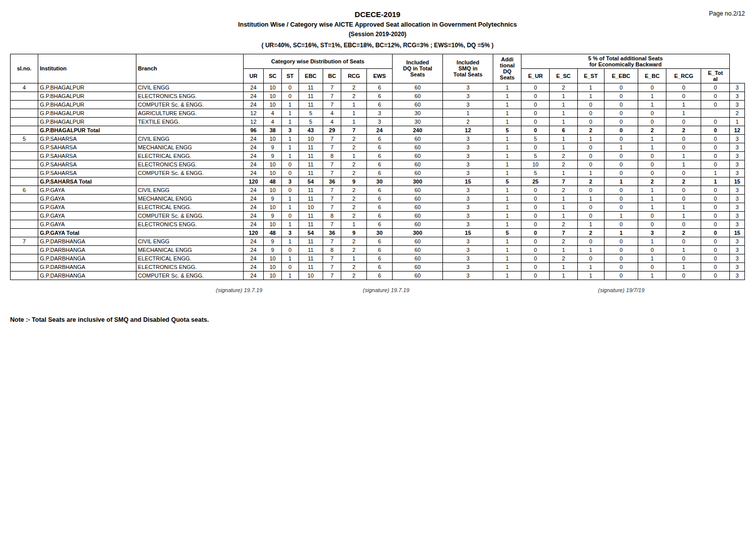Page no.2/12
DCECE-2019
Institution Wise / Category wise AICTE Approved Seat allocation in Government Polytechnics
(Session 2019-2020)
( UR=40%, SC=16%, ST=1%, EBC=18%, BC=12%, RCG=3% ; EWS=10%, DQ =5% )
| sl.no. | Institution | Branch | Category wise Distribution of Seats | Included DQ in Total Seats | Included SMQ in Total Seats | Addi tional DQ Seats | 5 % of Total additional Seats for Economically Backward |
| --- | --- | --- | --- | --- | --- | --- | --- |
| UR | SC | ST | EBC | BC | RCG | EWS | E_UR | E_SC | E_ST | E_EBC | E_BC | E_RCG | E_Tot al |
| 4 | G.P.BHAGALPUR | CIVIL ENGG | 24 | 10 | 0 | 11 | 7 | 2 | 6 | 60 | 3 | 1 | 0 | 2 | 1 | 0 | 0 | 0 | 0 | 3 |
| | G.P.BHAGALPUR | ELECTRONICS ENGG. | 24 | 10 | 0 | 11 | 7 | 2 | 6 | 60 | 3 | 1 | 0 | 1 | 1 | 0 | 1 | 0 | 0 | 3 |
| | G.P.BHAGALPUR | COMPUTER Sc. & ENGG. | 24 | 10 | 1 | 11 | 7 | 1 | 6 | 60 | 3 | 1 | 0 | 1 | 0 | 0 | 1 | 1 | 0 | 3 |
| | G.P.BHAGALPUR | AGRICULTURE ENGG. | 12 | 4 | 1 | 5 | 4 | 1 | 3 | 30 | 1 | 1 | 0 | 1 | 0 | 0 | 0 | 1 | | 2 |
| | G.P.BHAGALPUR | TEXTILE ENGG. | 12 | 4 | 1 | 5 | 4 | 1 | 3 | 30 | 2 | 1 | 0 | 1 | 0 | 0 | 0 | 0 | 0 | 1 |
| | G.P.BHAGALPUR Total | | 96 | 38 | 3 | 43 | 29 | 7 | 24 | 240 | 12 | 5 | 0 | 6 | 2 | 0 | 2 | 2 | 0 | 12 |
| 5 | G.P.SAHARSA | CIVIL ENGG | 24 | 10 | 1 | 10 | 7 | 2 | 6 | 60 | 3 | 1 | 5 | 1 | 1 | 0 | 1 | 0 | 0 | 3 |
| | G.P.SAHARSA | MECHANICAL ENGG | 24 | 9 | 1 | 11 | 7 | 2 | 6 | 60 | 3 | 1 | 0 | 1 | 0 | 1 | 1 | 0 | 0 | 3 |
| | G.P.SAHARSA | ELECTRICAL ENGG. | 24 | 9 | 1 | 11 | 8 | 1 | 6 | 60 | 3 | 1 | 5 | 2 | 0 | 0 | 0 | 1 | 0 | 3 |
| | G.P.SAHARSA | ELECTRONICS ENGG. | 24 | 10 | 0 | 11 | 7 | 2 | 6 | 60 | 3 | 1 | 10 | 2 | 0 | 0 | 0 | 1 | 0 | 3 |
| | G.P.SAHARSA | COMPUTER Sc. & ENGG. | 24 | 10 | 0 | 11 | 7 | 2 | 6 | 60 | 3 | 1 | 5 | 1 | 1 | 0 | 0 | 0 | 1 | 3 |
| | G.P.SAHARSA Total | | 120 | 48 | 3 | 54 | 36 | 9 | 30 | 300 | 15 | 5 | 25 | 7 | 2 | 1 | 2 | 2 | 1 | 15 |
| 6 | G.P.GAYA | CIVIL ENGG | 24 | 10 | 0 | 11 | 7 | 2 | 6 | 60 | 3 | 1 | 0 | 2 | 0 | 0 | 1 | 0 | 0 | 3 |
| | G.P.GAYA | MECHANICAL ENGG | 24 | 9 | 1 | 11 | 7 | 2 | 6 | 60 | 3 | 1 | 0 | 1 | 1 | 0 | 1 | 0 | 0 | 3 |
| | G.P.GAYA | ELECTRICAL ENGG. | 24 | 10 | 1 | 10 | 7 | 2 | 6 | 60 | 3 | 1 | 0 | 1 | 0 | 0 | 1 | 1 | 0 | 3 |
| | G.P.GAYA | COMPUTER Sc. & ENGG. | 24 | 9 | 0 | 11 | 8 | 2 | 6 | 60 | 3 | 1 | 0 | 1 | 0 | 1 | 0 | 1 | 0 | 3 |
| | G.P.GAYA | ELECTRONICS ENGG. | 24 | 10 | 1 | 11 | 7 | 1 | 6 | 60 | 3 | 1 | 0 | 2 | 1 | 0 | 0 | 0 | 0 | 3 |
| | G.P.GAYA Total | | 120 | 48 | 3 | 54 | 36 | 9 | 30 | 300 | 15 | 5 | 0 | 7 | 2 | 1 | 3 | 2 | 0 | 15 |
| 7 | G.P.DARBHANGA | CIVIL ENGG | 24 | 9 | 1 | 11 | 7 | 2 | 6 | 60 | 3 | 1 | 0 | 2 | 0 | 0 | 1 | 0 | 0 | 3 |
| | G.P.DARBHANGA | MECHANICAL ENGG | 24 | 9 | 0 | 11 | 8 | 2 | 6 | 60 | 3 | 1 | 0 | 1 | 1 | 0 | 0 | 1 | 0 | 3 |
| | G.P.DARBHANGA | ELECTRICAL ENGG. | 24 | 10 | 1 | 11 | 7 | 1 | 6 | 60 | 3 | 1 | 0 | 2 | 0 | 0 | 1 | 0 | 0 | 3 |
| | G.P.DARBHANGA | ELECTRONICS ENGG. | 24 | 10 | 0 | 11 | 7 | 2 | 6 | 60 | 3 | 1 | 0 | 1 | 1 | 0 | 0 | 1 | 0 | 3 |
| | G.P.DARBHANGA | COMPUTER Sc. & ENGG. | 24 | 10 | 1 | 10 | 7 | 2 | 6 | 60 | 3 | 1 | 0 | 1 | 1 | 0 | 1 | 0 | 0 | 3 |
(signature) 19.7.19 (signature) 19.7.19 (signature) 19/7/19
Note :- Total Seats are inclusive of SMQ and Disabled Quota seats.